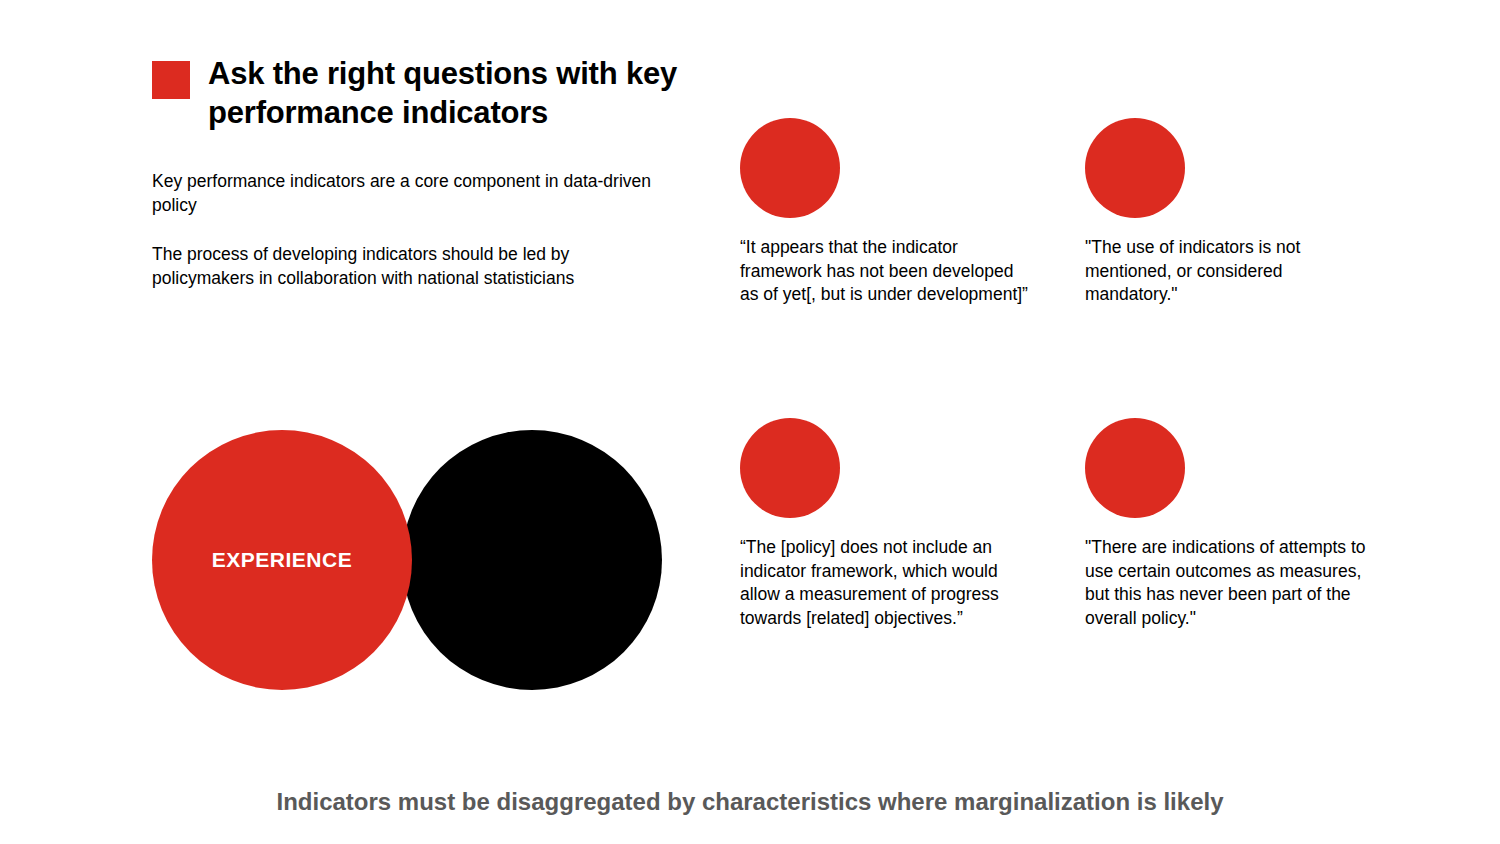Ask the right questions with key performance indicators
Key performance indicators are a core component in data-driven policy
The process of developing indicators should be led by policymakers in collaboration with national statisticians
EXPERIENCE
“It appears that the indicator framework has not been developed as of yet[, but is under development]”
"The use of indicators is not mentioned, or considered mandatory."
“The [policy] does not include an indicator framework, which would allow a measurement of progress towards [related] objectives.”
"There are indications of attempts to use certain outcomes as measures, but this has never been part of the overall policy."
Indicators must be disaggregated by characteristics where marginalization is likely